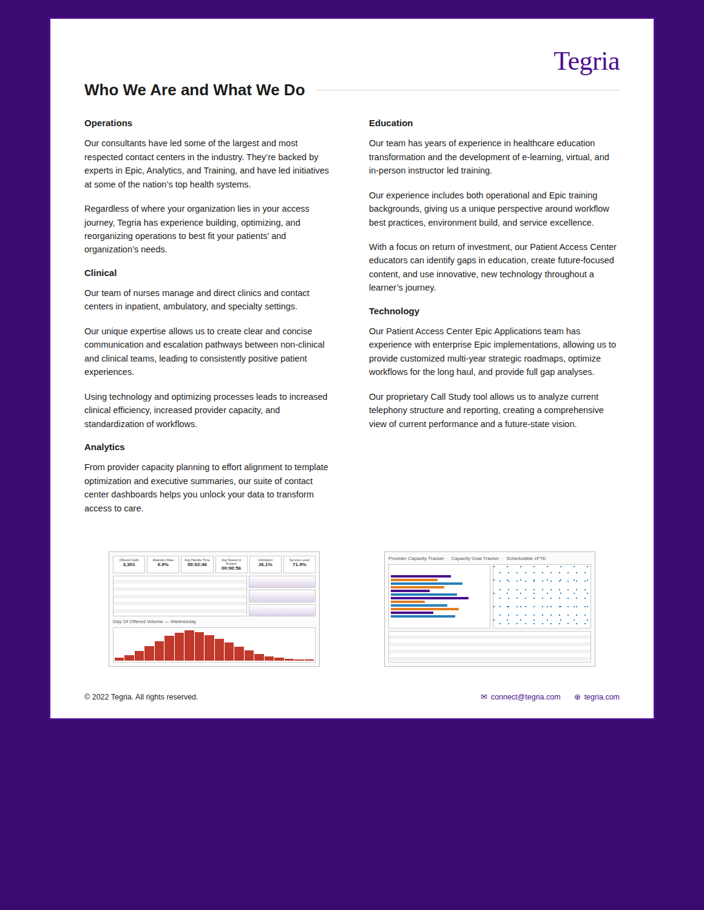Tegria
Who We Are and What We Do
Operations
Our consultants have led some of the largest and most respected contact centers in the industry. They’re backed by experts in Epic, Analytics, and Training, and have led initiatives at some of the nation’s top health systems.
Regardless of where your organization lies in your access journey, Tegria has experience building, optimizing, and reorganizing operations to best fit your patients’ and organization’s needs.
Clinical
Our team of nurses manage and direct clinics and contact centers in inpatient, ambulatory, and specialty settings.
Our unique expertise allows us to create clear and concise communication and escalation pathways between non-clinical and clinical teams, leading to consistently positive patient experiences.
Using technology and optimizing processes leads to increased clinical efficiency, increased provider capacity, and standardization of workflows.
Analytics
From provider capacity planning to effort alignment to template optimization and executive summaries, our suite of contact center dashboards helps you unlock your data to transform access to care.
Education
Our team has years of experience in healthcare education transformation and the development of e-learning, virtual, and in-person instructor led training.
Our experience includes both operational and Epic training backgrounds, giving us a unique perspective around workflow best practices, environment build, and service excellence.
With a focus on return of investment, our Patient Access Center educators can identify gaps in education, create future-focused content, and use innovative, new technology throughout a learner’s journey.
Technology
Our Patient Access Center Epic Applications team has experience with enterprise Epic implementations, allowing us to provide customized multi-year strategic roadmaps, optimize workflows for the long haul, and provide full gap analyses.
Our proprietary Call Study tool allows us to analyze current telephony structure and reporting, creating a comprehensive view of current performance and a future-state vision.
Offered Calls 3,301
Abandon Rate 6.9%
Avg Handle Time 00:02:46
Avg Speed to Answer 00:00:56
Utilization 26.1%
Service Level 71.9%
Day Of Offered Volume — Wednesday
Provider Capacity Tracker · Capacity Goal Tracker · Schedulable cFTE
© 2022 Tegria. All rights reserved.
✉connect@tegria.com ⊕tegria.com